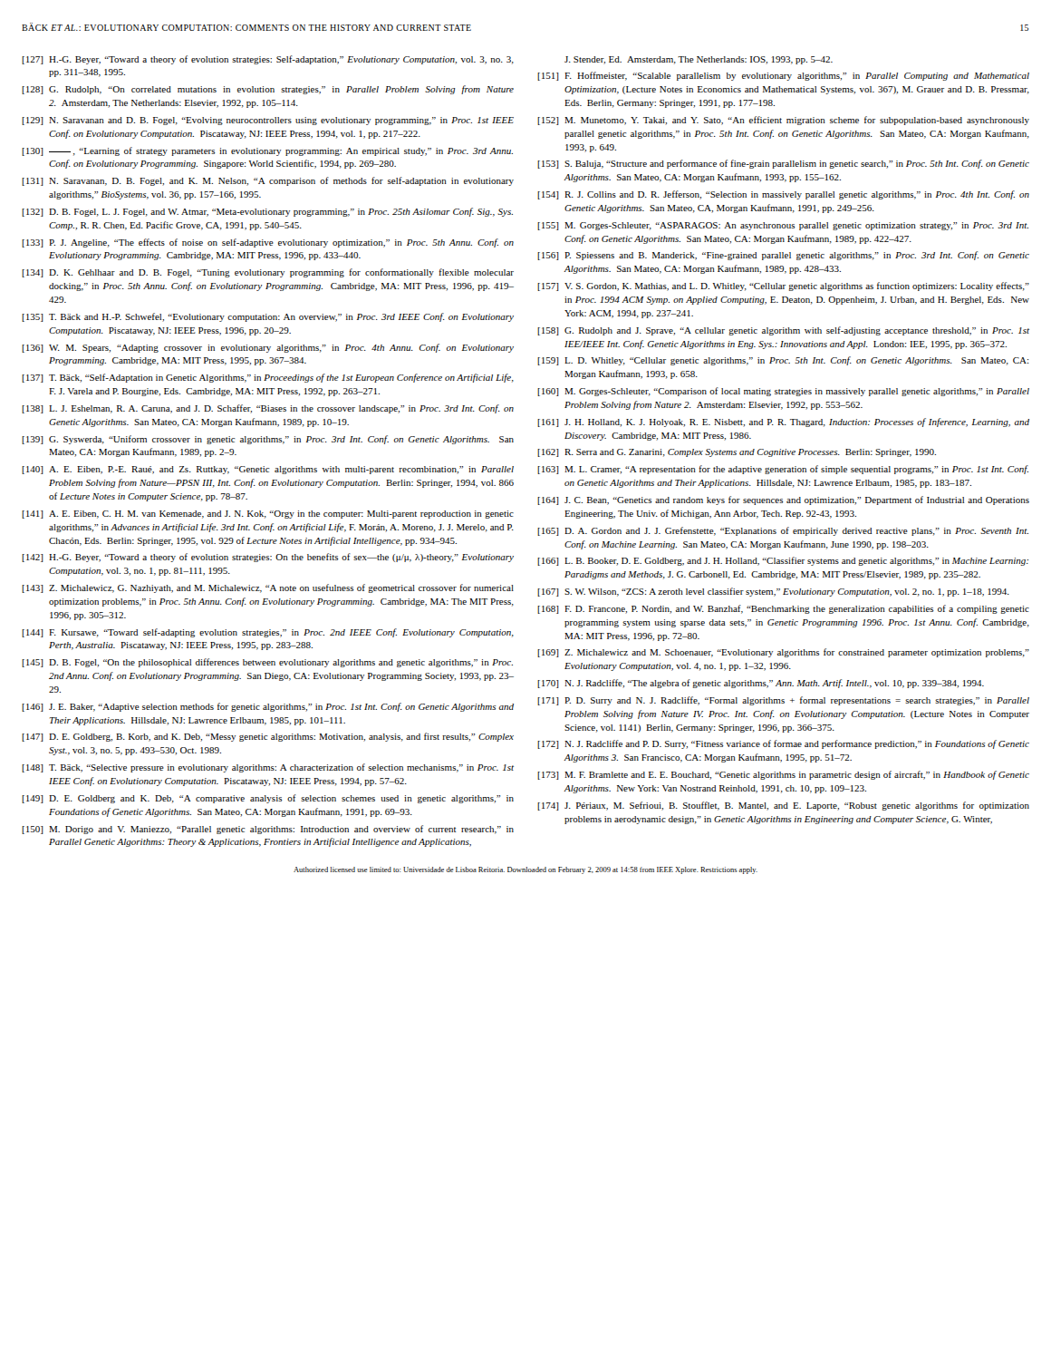BÄCK et al.: EVOLUTIONARY COMPUTATION: COMMENTS ON THE HISTORY AND CURRENT STATE
15
[127] H.-G. Beyer, “Toward a theory of evolution strategies: Self-adaptation,” Evolutionary Computation, vol. 3, no. 3, pp. 311–348, 1995.
[128] G. Rudolph, “On correlated mutations in evolution strategies,” in Parallel Problem Solving from Nature 2. Amsterdam, The Netherlands: Elsevier, 1992, pp. 105–114.
[129] N. Saravanan and D. B. Fogel, “Evolving neurocontrollers using evolutionary programming,” in Proc. 1st IEEE Conf. on Evolutionary Computation. Piscataway, NJ: IEEE Press, 1994, vol. 1, pp. 217–222.
[130] , “Learning of strategy parameters in evolutionary programming: An empirical study,” in Proc. 3rd Annu. Conf. on Evolutionary Programming. Singapore: World Scientific, 1994, pp. 269–280.
[131] N. Saravanan, D. B. Fogel, and K. M. Nelson, “A comparison of methods for self-adaptation in evolutionary algorithms,” BioSystems, vol. 36, pp. 157–166, 1995.
[132] D. B. Fogel, L. J. Fogel, and W. Atmar, “Meta-evolutionary programming,” in Proc. 25th Asilomar Conf. Sig., Sys. Comp., R. R. Chen, Ed. Pacific Grove, CA, 1991, pp. 540–545.
[133] P. J. Angeline, “The effects of noise on self-adaptive evolutionary optimization,” in Proc. 5th Annu. Conf. on Evolutionary Programming. Cambridge, MA: MIT Press, 1996, pp. 433–440.
[134] D. K. Gehlhaar and D. B. Fogel, “Tuning evolutionary programming for conformationally flexible molecular docking,” in Proc. 5th Annu. Conf. on Evolutionary Programming. Cambridge, MA: MIT Press, 1996, pp. 419–429.
[135] T. Bäck and H.-P. Schwefel, “Evolutionary computation: An overview,” in Proc. 3rd IEEE Conf. on Evolutionary Computation. Piscataway, NJ: IEEE Press, 1996, pp. 20–29.
[136] W. M. Spears, “Adapting crossover in evolutionary algorithms,” in Proc. 4th Annu. Conf. on Evolutionary Programming. Cambridge, MA: MIT Press, 1995, pp. 367–384.
[137] T. Bäck, “Self-Adaptation in Genetic Algorithms,” in Proceedings of the 1st European Conference on Artificial Life, F. J. Varela and P. Bourgine, Eds. Cambridge, MA: MIT Press, 1992, pp. 263–271.
[138] L. J. Eshelman, R. A. Caruna, and J. D. Schaffer, “Biases in the crossover landscape,” in Proc. 3rd Int. Conf. on Genetic Algorithms. San Mateo, CA: Morgan Kaufmann, 1989, pp. 10–19.
[139] G. Syswerda, “Uniform crossover in genetic algorithms,” in Proc. 3rd Int. Conf. on Genetic Algorithms. San Mateo, CA: Morgan Kaufmann, 1989, pp. 2–9.
[140] A. E. Eiben, P.-E. Raué, and Zs. Ruttkay, “Genetic algorithms with multi-parent recombination,” in Parallel Problem Solving from Nature—PPSN III, Int. Conf. on Evolutionary Computation. Berlin: Springer, 1994, vol. 866 of Lecture Notes in Computer Science, pp. 78–87.
[141] A. E. Eiben, C. H. M. van Kemenade, and J. N. Kok, “Orgy in the computer: Multi-parent reproduction in genetic algorithms,” in Advances in Artificial Life. 3rd Int. Conf. on Artificial Life, F. Morán, A. Moreno, J. J. Merelo, and P. Chacón, Eds. Berlin: Springer, 1995, vol. 929 of Lecture Notes in Artificial Intelligence, pp. 934–945.
[142] H.-G. Beyer, “Toward a theory of evolution strategies: On the benefits of sex—the (μ/μ, λ)-theory,” Evolutionary Computation, vol. 3, no. 1, pp. 81–111, 1995.
[143] Z. Michalewicz, G. Nazhiyath, and M. Michalewicz, “A note on usefulness of geometrical crossover for numerical optimization problems,” in Proc. 5th Annu. Conf. on Evolutionary Programming. Cambridge, MA: The MIT Press, 1996, pp. 305–312.
[144] F. Kursawe, “Toward self-adapting evolution strategies,” in Proc. 2nd IEEE Conf. Evolutionary Computation, Perth, Australia. Piscataway, NJ: IEEE Press, 1995, pp. 283–288.
[145] D. B. Fogel, “On the philosophical differences between evolutionary algorithms and genetic algorithms,” in Proc. 2nd Annu. Conf. on Evolutionary Programming. San Diego, CA: Evolutionary Programming Society, 1993, pp. 23–29.
[146] J. E. Baker, “Adaptive selection methods for genetic algorithms,” in Proc. 1st Int. Conf. on Genetic Algorithms and Their Applications. Hillsdale, NJ: Lawrence Erlbaum, 1985, pp. 101–111.
[147] D. E. Goldberg, B. Korb, and K. Deb, “Messy genetic algorithms: Motivation, analysis, and first results,” Complex Syst., vol. 3, no. 5, pp. 493–530, Oct. 1989.
[148] T. Bäck, “Selective pressure in evolutionary algorithms: A characterization of selection mechanisms,” in Proc. 1st IEEE Conf. on Evolutionary Computation. Piscataway, NJ: IEEE Press, 1994, pp. 57–62.
[149] D. E. Goldberg and K. Deb, “A comparative analysis of selection schemes used in genetic algorithms,” in Foundations of Genetic Algorithms. San Mateo, CA: Morgan Kaufmann, 1991, pp. 69–93.
[150] M. Dorigo and V. Maniezzo, “Parallel genetic algorithms: Introduction and overview of current research,” in Parallel Genetic Algorithms: Theory & Applications, Frontiers in Artificial Intelligence and Applications,
J. Stender, Ed. Amsterdam, The Netherlands: IOS, 1993, pp. 5–42.
[151] F. Hoffmeister, “Scalable parallelism by evolutionary algorithms,” in Parallel Computing and Mathematical Optimization, (Lecture Notes in Economics and Mathematical Systems, vol. 367), M. Grauer and D. B. Pressmar, Eds. Berlin, Germany: Springer, 1991, pp. 177–198.
[152] M. Munetomo, Y. Takai, and Y. Sato, “An efficient migration scheme for subpopulation-based asynchronously parallel genetic algorithms,” in Proc. 5th Int. Conf. on Genetic Algorithms. San Mateo, CA: Morgan Kaufmann, 1993, p. 649.
[153] S. Baluja, “Structure and performance of fine-grain parallelism in genetic search,” in Proc. 5th Int. Conf. on Genetic Algorithms. San Mateo, CA: Morgan Kaufmann, 1993, pp. 155–162.
[154] R. J. Collins and D. R. Jefferson, “Selection in massively parallel genetic algorithms,” in Proc. 4th Int. Conf. on Genetic Algorithms. San Mateo, CA, Morgan Kaufmann, 1991, pp. 249–256.
[155] M. Gorges-Schleuter, “ASPARAGOS: An asynchronous parallel genetic optimization strategy,” in Proc. 3rd Int. Conf. on Genetic Algorithms. San Mateo, CA: Morgan Kaufmann, 1989, pp. 422–427.
[156] P. Spiessens and B. Manderick, “Fine-grained parallel genetic algorithms,” in Proc. 3rd Int. Conf. on Genetic Algorithms. San Mateo, CA: Morgan Kaufmann, 1989, pp. 428–433.
[157] V. S. Gordon, K. Mathias, and L. D. Whitley, “Cellular genetic algorithms as function optimizers: Locality effects,” in Proc. 1994 ACM Symp. on Applied Computing, E. Deaton, D. Oppenheim, J. Urban, and H. Berghel, Eds. New York: ACM, 1994, pp. 237–241.
[158] G. Rudolph and J. Sprave, “A cellular genetic algorithm with self-adjusting acceptance threshold,” in Proc. 1st IEE/IEEE Int. Conf. Genetic Algorithms in Eng. Sys.: Innovations and Appl. London: IEE, 1995, pp. 365–372.
[159] L. D. Whitley, “Cellular genetic algorithms,” in Proc. 5th Int. Conf. on Genetic Algorithms. San Mateo, CA: Morgan Kaufmann, 1993, p. 658.
[160] M. Gorges-Schleuter, “Comparison of local mating strategies in massively parallel genetic algorithms,” in Parallel Problem Solving from Nature 2. Amsterdam: Elsevier, 1992, pp. 553–562.
[161] J. H. Holland, K. J. Holyoak, R. E. Nisbett, and P. R. Thagard, Induction: Processes of Inference, Learning, and Discovery. Cambridge, MA: MIT Press, 1986.
[162] R. Serra and G. Zanarini, Complex Systems and Cognitive Processes. Berlin: Springer, 1990.
[163] M. L. Cramer, “A representation for the adaptive generation of simple sequential programs,” in Proc. 1st Int. Conf. on Genetic Algorithms and Their Applications. Hillsdale, NJ: Lawrence Erlbaum, 1985, pp. 183–187.
[164] J. C. Bean, “Genetics and random keys for sequences and optimization,” Department of Industrial and Operations Engineering, The Univ. of Michigan, Ann Arbor, Tech. Rep. 92-43, 1993.
[165] D. A. Gordon and J. J. Grefenstette, “Explanations of empirically derived reactive plans,” in Proc. Seventh Int. Conf. on Machine Learning. San Mateo, CA: Morgan Kaufmann, June 1990, pp. 198–203.
[166] L. B. Booker, D. E. Goldberg, and J. H. Holland, “Classifier systems and genetic algorithms,” in Machine Learning: Paradigms and Methods, J. G. Carbonell, Ed. Cambridge, MA: MIT Press/Elsevier, 1989, pp. 235–282.
[167] S. W. Wilson, “ZCS: A zeroth level classifier system,” Evolutionary Computation, vol. 2, no. 1, pp. 1–18, 1994.
[168] F. D. Francone, P. Nordin, and W. Banzhaf, “Benchmarking the generalization capabilities of a compiling genetic programming system using sparse data sets,” in Genetic Programming 1996. Proc. 1st Annu. Conf. Cambridge, MA: MIT Press, 1996, pp. 72–80.
[169] Z. Michalewicz and M. Schoenauer, “Evolutionary algorithms for constrained parameter optimization problems,” Evolutionary Computation, vol. 4, no. 1, pp. 1–32, 1996.
[170] N. J. Radcliffe, “The algebra of genetic algorithms,” Ann. Math. Artif. Intell., vol. 10, pp. 339–384, 1994.
[171] P. D. Surry and N. J. Radcliffe, “Formal algorithms + formal representations = search strategies,” in Parallel Problem Solving from Nature IV. Proc. Int. Conf. on Evolutionary Computation. (Lecture Notes in Computer Science, vol. 1141) Berlin, Germany: Springer, 1996, pp. 366–375.
[172] N. J. Radcliffe and P. D. Surry, “Fitness variance of formae and performance prediction,” in Foundations of Genetic Algorithms 3. San Francisco, CA: Morgan Kaufmann, 1995, pp. 51–72.
[173] M. F. Bramlette and E. E. Bouchard, “Genetic algorithms in parametric design of aircraft,” in Handbook of Genetic Algorithms. New York: Van Nostrand Reinhold, 1991, ch. 10, pp. 109–123.
[174] J. Périaux, M. Sefrioui, B. Stoufflet, B. Mantel, and E. Laporte, “Robust genetic algorithms for optimization problems in aerodynamic design,” in Genetic Algorithms in Engineering and Computer Science, G. Winter,
Authorized licensed use limited to: Universidade de Lisboa Reitoria. Downloaded on February 2, 2009 at 14:58 from IEEE Xplore. Restrictions apply.